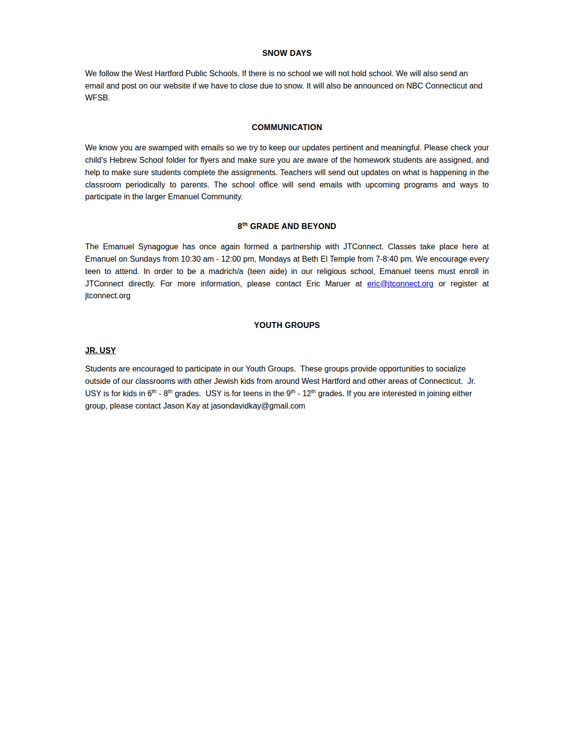SNOW DAYS
We follow the West Hartford Public Schools. If there is no school we will not hold school. We will also send an email and post on our website if we have to close due to snow. It will also be announced on NBC Connecticut and WFSB.
COMMUNICATION
We know you are swamped with emails so we try to keep our updates pertinent and meaningful. Please check your child's Hebrew School folder for flyers and make sure you are aware of the homework students are assigned, and help to make sure students complete the assignments. Teachers will send out updates on what is happening in the classroom periodically to parents. The school office will send emails with upcoming programs and ways to participate in the larger Emanuel Community.
8th GRADE AND BEYOND
The Emanuel Synagogue has once again formed a partnership with JTConnect. Classes take place here at Emanuel on Sundays from 10:30 am - 12:00 pm, Mondays at Beth El Temple from 7-8:40 pm. We encourage every teen to attend. In order to be a madrich/a (teen aide) in our religious school, Emanuel teens must enroll in JTConnect directly. For more information, please contact Eric Maruer at eric@jtconnect.org or register at jtconnect.org
YOUTH GROUPS
JR. USY
Students are encouraged to participate in our Youth Groups. These groups provide opportunities to socialize outside of our classrooms with other Jewish kids from around West Hartford and other areas of Connecticut. Jr. USY is for kids in 6th - 8th grades. USY is for teens in the 9th - 12th grades. If you are interested in joining either group, please contact Jason Kay at jasondavidkay@gmail.com